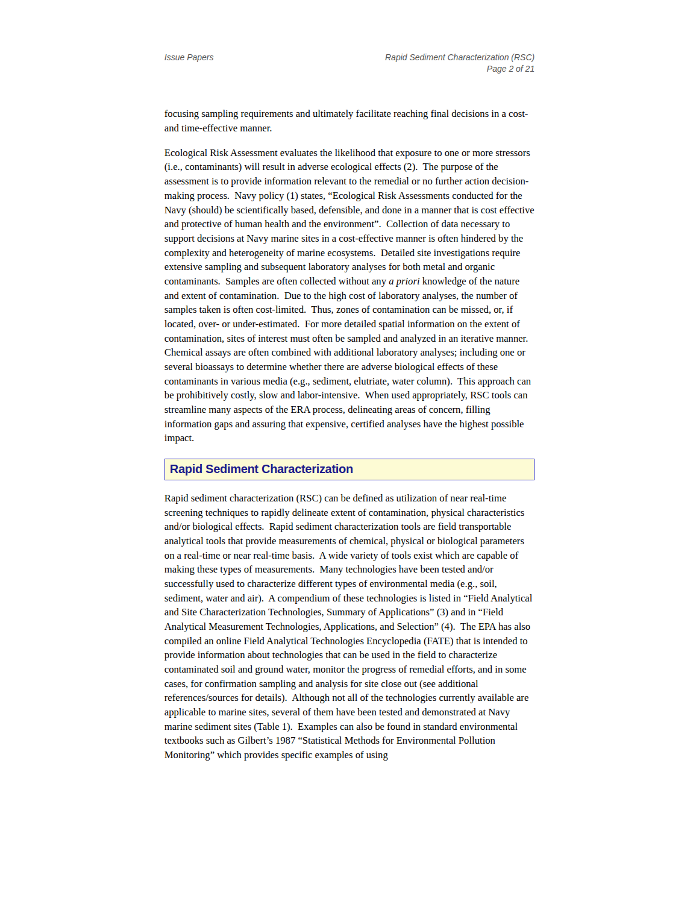Issue Papers
Rapid Sediment Characterization (RSC)
Page 2 of 21
focusing sampling requirements and ultimately facilitate reaching final decisions in a cost- and time-effective manner.
Ecological Risk Assessment evaluates the likelihood that exposure to one or more stressors (i.e., contaminants) will result in adverse ecological effects (2). The purpose of the assessment is to provide information relevant to the remedial or no further action decision-making process. Navy policy (1) states, “Ecological Risk Assessments conducted for the Navy (should) be scientifically based, defensible, and done in a manner that is cost effective and protective of human health and the environment”. Collection of data necessary to support decisions at Navy marine sites in a cost-effective manner is often hindered by the complexity and heterogeneity of marine ecosystems. Detailed site investigations require extensive sampling and subsequent laboratory analyses for both metal and organic contaminants. Samples are often collected without any a priori knowledge of the nature and extent of contamination. Due to the high cost of laboratory analyses, the number of samples taken is often cost-limited. Thus, zones of contamination can be missed, or, if located, over- or under-estimated. For more detailed spatial information on the extent of contamination, sites of interest must often be sampled and analyzed in an iterative manner. Chemical assays are often combined with additional laboratory analyses; including one or several bioassays to determine whether there are adverse biological effects of these contaminants in various media (e.g., sediment, elutriate, water column). This approach can be prohibitively costly, slow and labor-intensive. When used appropriately, RSC tools can streamline many aspects of the ERA process, delineating areas of concern, filling information gaps and assuring that expensive, certified analyses have the highest possible impact.
Rapid Sediment Characterization
Rapid sediment characterization (RSC) can be defined as utilization of near real-time screening techniques to rapidly delineate extent of contamination, physical characteristics and/or biological effects. Rapid sediment characterization tools are field transportable analytical tools that provide measurements of chemical, physical or biological parameters on a real-time or near real-time basis. A wide variety of tools exist which are capable of making these types of measurements. Many technologies have been tested and/or successfully used to characterize different types of environmental media (e.g., soil, sediment, water and air). A compendium of these technologies is listed in “Field Analytical and Site Characterization Technologies, Summary of Applications” (3) and in “Field Analytical Measurement Technologies, Applications, and Selection” (4). The EPA has also compiled an online Field Analytical Technologies Encyclopedia (FATE) that is intended to provide information about technologies that can be used in the field to characterize contaminated soil and ground water, monitor the progress of remedial efforts, and in some cases, for confirmation sampling and analysis for site close out (see additional references/sources for details). Although not all of the technologies currently available are applicable to marine sites, several of them have been tested and demonstrated at Navy marine sediment sites (Table 1). Examples can also be found in standard environmental textbooks such as Gilbert’s 1987 “Statistical Methods for Environmental Pollution Monitoring” which provides specific examples of using